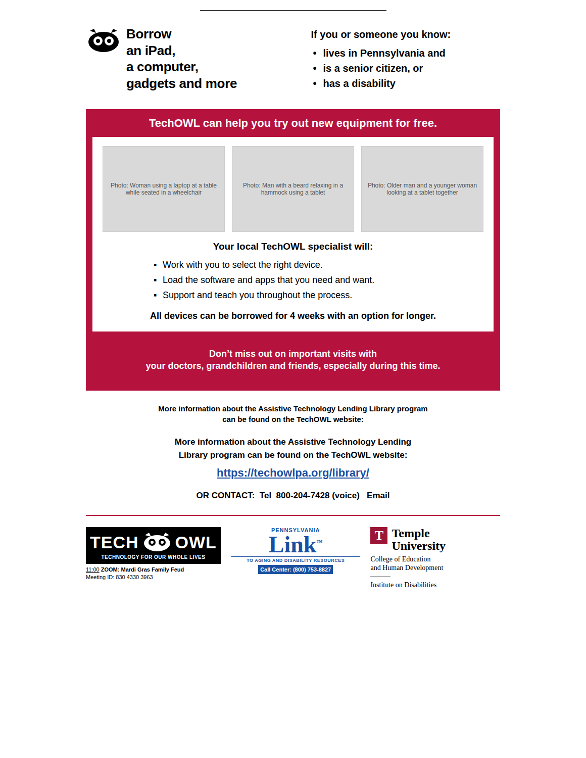Borrow
an iPad,
a computer,
gadgets and more
If you or someone you know:
lives in Pennsylvania and
is a senior citizen, or
has a disability
TechOWL can help you try out new equipment for free.
Photo: Woman using a laptop at a table while seated in a wheelchair
Photo: Man with a beard relaxing in a hammock using a tablet
Photo: Older man and a younger woman looking at a tablet together
Your local TechOWL specialist will:
Work with you to select the right device.
Load the software and apps that you need and want.
Support and teach you throughout the process.
All devices can be borrowed for 4 weeks with an option for longer.
Don’t miss out on important visits with
your doctors, grandchildren and friends, especially during this time.
More information about the Assistive Technology Lending Library program
can be found on the TechOWL website:
More information about the Assistive Technology Lending
Library program can be found on the TechOWL website:
https://techowlpa.org/library/
OR CONTACT: Tel 800-204-7428 (voice) Email
TECH OWL
Technology for our whole lives
11:00 ZOOM: Mardi Gras Family Feud
Meeting ID: 830 4330 3963
Pennsylvania
Link™
To Aging and Disability Resources
Call Center: (800) 753-8827
T
Temple
University
College of Education
and Human Development
Institute on Disabilities